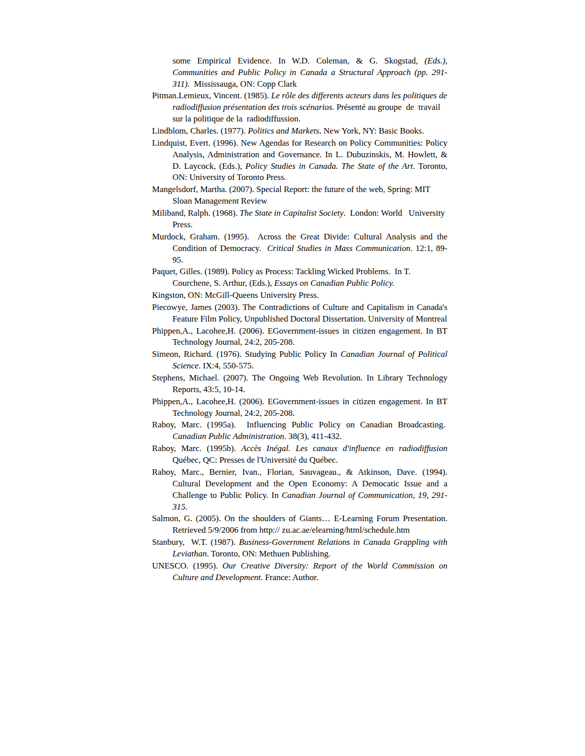some Empirical Evidence. In W.D. Coleman, & G. Skogstad, (Eds.), Communities and Public Policy in Canada a Structural Approach (pp. 291-311). Mississauga, ON: Copp Clark
Pitman.Lemieux, Vincent. (1985). Le rôle des differents acteurs dans les politiques de radiodiffusion présentation des trois scénarios. Présenté au groupe de travail sur la politique de la radiodiffussion.
Lindblom, Charles. (1977). Politics and Markets. New York, NY: Basic Books.
Lindquist, Evert. (1996). New Agendas for Research on Policy Communities: Policy Analysis, Administration and Governance. In L. Dubuzinskis, M. Howlett, & D. Laycock, (Eds.), Policy Studies in Canada. The State of the Art. Toronto, ON: University of Toronto Press.
Mangelsdorf, Martha. (2007). Special Report: the future of the web, Spring: MIT Sloan Management Review
Miliband, Ralph. (1968). The State in Capitalist Society. London: World University Press.
Murdock, Graham. (1995). Across the Great Divide: Cultural Analysis and the Condition of Democracy. Critical Studies in Mass Communication. 12:1, 89-95.
Paquet, Gilles. (1989). Policy as Process: Tackling Wicked Problems. In T. Courchene, S. Arthur, (Eds.), Essays on Canadian Public Policy.
Kingston, ON: McGill-Queens University Press.
Piecowye, James (2003). The Contradictions of Culture and Capitalism in Canada's Feature Film Policy, Unpublished Doctoral Dissertation. University of Montreal
Phippen,A., Lacohee,H. (2006). EGovernment-issues in citizen engagement. In BT Technology Journal, 24:2, 205-208.
Simeon, Richard. (1976). Studying Public Policy In Canadian Journal of Political Science. IX:4, 550-575.
Stephens, Michael. (2007). The Ongoing Web Revolution. In Library Technology Reports, 43:5, 10-14.
Phippen,A., Lacohee,H. (2006). EGovernment-issues in citizen engagement. In BT Technology Journal, 24:2, 205-208.
Raboy, Marc. (1995a). Influencing Public Policy on Canadian Broadcasting. Canadian Public Administration. 38(3), 411-432.
Raboy, Marc. (1995b). Accès Inégal. Les canaux d'influence en radiodiffusion Québec, QC: Presses de l'Université du Québec.
Raboy, Marc., Bernier, Ivan., Florian, Sauvageau., & Atkinson, Dave. (1994). Cultural Development and the Open Economy: A Democatic Issue and a Challenge to Public Policy. In Canadian Journal of Communication, 19, 291-315.
Salmon, G. (2005). On the shoulders of Giants… E-Learning Forum Presentation. Retrieved 5/9/2006 from http:// zu.ac.ae/elearning/html/schedule.htm
Stanbury, W.T. (1987). Business-Government Relations in Canada Grappling with Leviathan. Toronto, ON: Methuen Publishing.
UNESCO. (1995). Our Creative Diversity: Report of the World Commission on Culture and Development. France: Author.